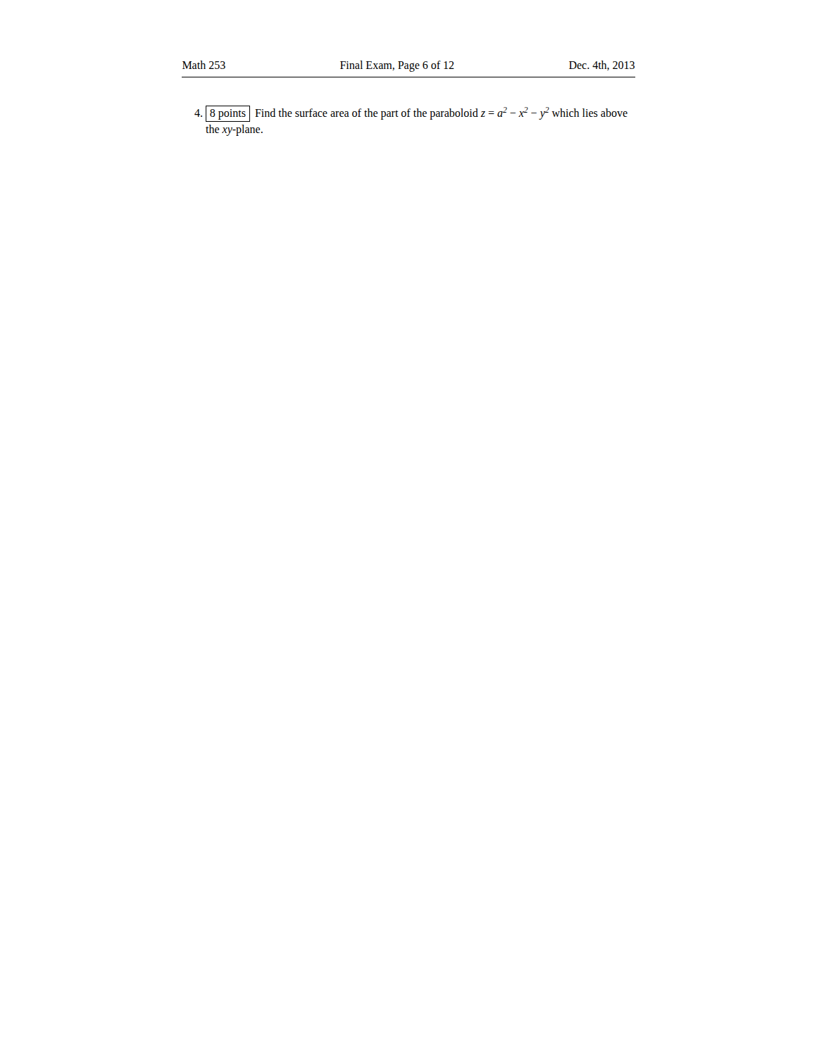Math 253 Final Exam, Page 6 of 12 Dec. 4th, 2013
4. 8 points Find the surface area of the part of the paraboloid z = a2 − x2 − y2 which lies above the xy-plane.